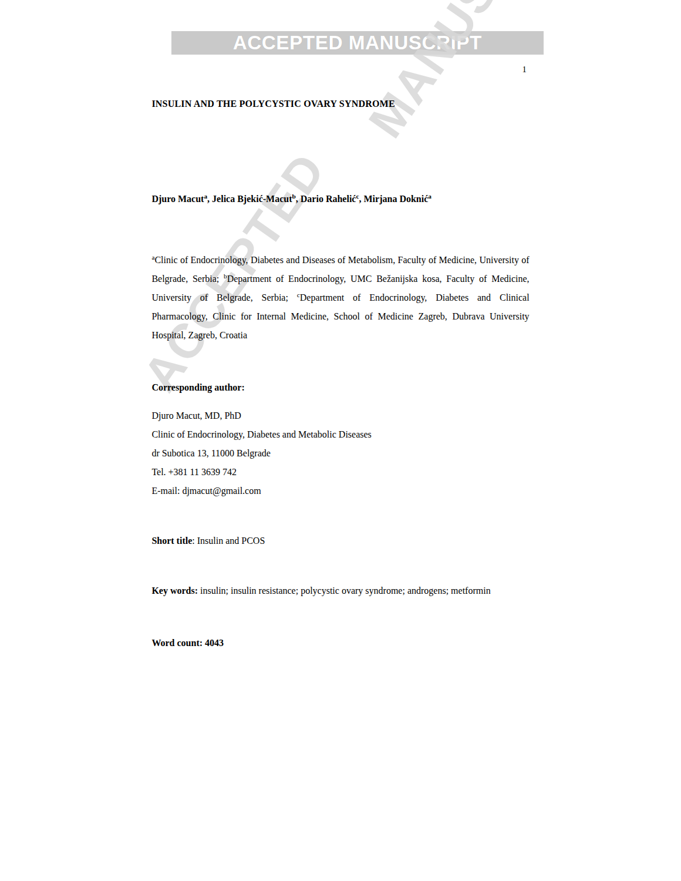ACCEPTED MANUSCRIPT
1
MANUSCRIPT
ACCEPTED
INSULIN AND THE POLYCYSTIC OVARY SYNDROME
Djuro Macuta, Jelica Bjekić-Macutb, Dario Rahelićc, Mirjana Doknića
aClinic of Endocrinology, Diabetes and Diseases of Metabolism, Faculty of Medicine, University of Belgrade, Serbia; bDepartment of Endocrinology, UMC Bežanijska kosa, Faculty of Medicine, University of Belgrade, Serbia; cDepartment of Endocrinology, Diabetes and Clinical Pharmacology, Clinic for Internal Medicine, School of Medicine Zagreb, Dubrava University Hospital, Zagreb, Croatia
Corresponding author:
Djuro Macut, MD, PhD
Clinic of Endocrinology, Diabetes and Metabolic Diseases
dr Subotica 13, 11000 Belgrade
Tel. +381 11 3639 742
E-mail: djmacut@gmail.com
Short title: Insulin and PCOS
Key words: insulin; insulin resistance; polycystic ovary syndrome; androgens; metformin
Word count: 4043